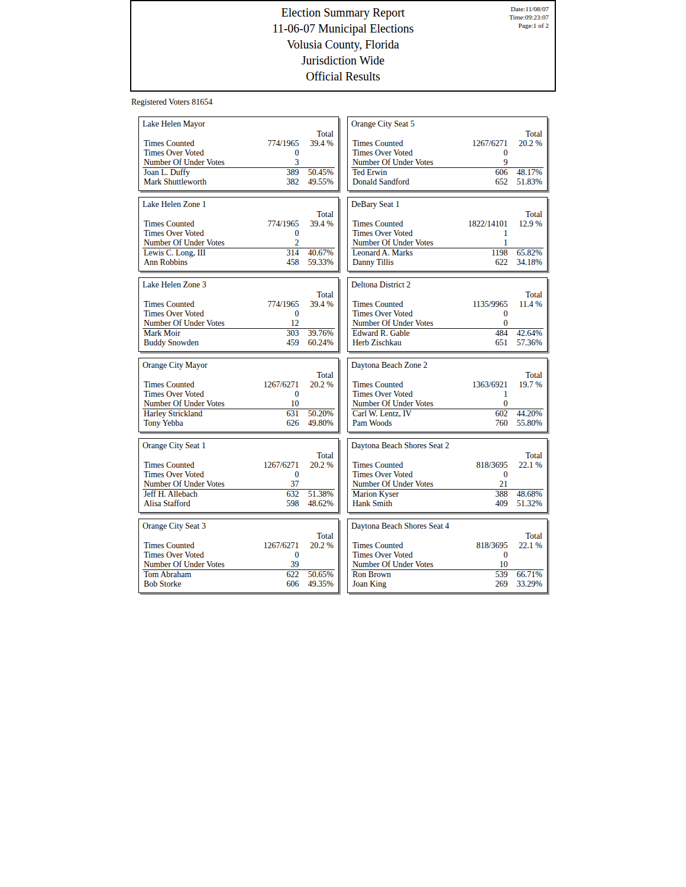Date:11/08/07
Time:09:23:07
Page:1 of 2
Election Summary Report
11-06-07 Municipal Elections
Volusia County, Florida
Jurisdiction Wide
Official Results
Registered Voters 81654
| Lake Helen Mayor / / Total / / Times Counted / 774/1965 / 39.4 % / / Times Over Voted / 0 / / / Number Of Under Votes / 3 / / / Joan L. Duffy / 389 / 50.45% / / Mark Shuttleworth / 382 / 49.55% / | Orange City Seat 5 / / Total / / Times Counted / 1267/6271 / 20.2 % / / Times Over Voted / 0 / / / Number Of Under Votes / 9 / / / Ted Erwin / 606 / 48.17% / / Donald Sandford / 652 / 51.83% / |
| Lake Helen Zone 1 / / Total / / Times Counted / 774/1965 / 39.4 % / / Times Over Voted / 0 / / / Number Of Under Votes / 2 / / / Lewis C. Long, III / 314 / 40.67% / / Ann Robbins / 458 / 59.33% / | DeBary Seat 1 / / Total / / Times Counted / 1822/14101 / 12.9 % / / Times Over Voted / 1 / / / Number Of Under Votes / 1 / / / Leonard A. Marks / 1198 / 65.82% / / Danny Tillis / 622 / 34.18% / |
| Lake Helen Zone 3 / / Total / / Times Counted / 774/1965 / 39.4 % / / Times Over Voted / 0 / / / Number Of Under Votes / 12 / / / Mark Moir / 303 / 39.76% / / Buddy Snowden / 459 / 60.24% / | Deltona District 2 / / Total / / Times Counted / 1135/9965 / 11.4 % / / Times Over Voted / 0 / / / Number Of Under Votes / 0 / / / Edward R. Gable / 484 / 42.64% / / Herb Zischkau / 651 / 57.36% / |
| Orange City Mayor / / Total / / Times Counted / 1267/6271 / 20.2 % / / Times Over Voted / 0 / / / Number Of Under Votes / 10 / / / Harley Strickland / 631 / 50.20% / / Tony Yebba / 626 / 49.80% / | Daytona Beach Zone 2 / / Total / / Times Counted / 1363/6921 / 19.7 % / / Times Over Voted / 1 / / / Number Of Under Votes / 0 / / / Carl W. Lentz, IV / 602 / 44.20% / / Pam Woods / 760 / 55.80% / |
| Orange City Seat 1 / / Total / / Times Counted / 1267/6271 / 20.2 % / / Times Over Voted / 0 / / / Number Of Under Votes / 37 / / / Jeff H. Allebach / 632 / 51.38% / / Alisa Stafford / 598 / 48.62% / | Daytona Beach Shores Seat 2 / / Total / / Times Counted / 818/3695 / 22.1 % / / Times Over Voted / 0 / / / Number Of Under Votes / 21 / / / Marion Kyser / 388 / 48.68% / / Hank Smith / 409 / 51.32% / |
| Orange City Seat 3 / / Total / / Times Counted / 1267/6271 / 20.2 % / / Times Over Voted / 0 / / / Number Of Under Votes / 39 / / / Tom Abraham / 622 / 50.65% / / Bob Storke / 606 / 49.35% / | Daytona Beach Shores Seat 4 / / Total / / Times Counted / 818/3695 / 22.1 % / / Times Over Voted / 0 / / / Number Of Under Votes / 10 / / / Ron Brown / 539 / 66.71% / / Joan King / 269 / 33.29% / |